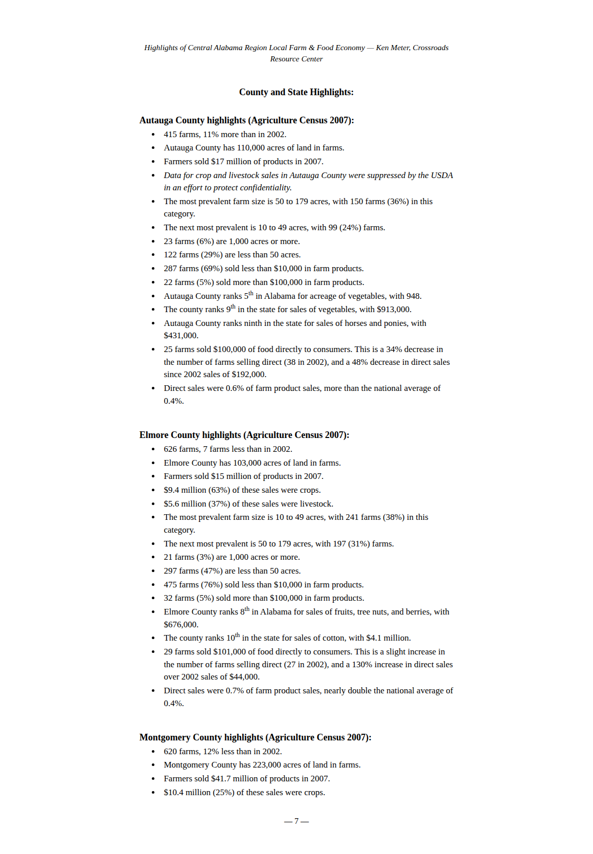Highlights of Central Alabama Region Local Farm & Food Economy — Ken Meter, Crossroads Resource Center
County and State Highlights:
Autauga County highlights (Agriculture Census 2007):
415 farms, 11% more than in 2002.
Autauga County has 110,000 acres of land in farms.
Farmers sold $17 million of products in 2007.
Data for crop and livestock sales in Autauga County were suppressed by the USDA in an effort to protect confidentiality.
The most prevalent farm size is 50 to 179 acres, with 150 farms (36%) in this category.
The next most prevalent is 10 to 49 acres, with 99 (24%) farms.
23 farms (6%) are 1,000 acres or more.
122 farms (29%) are less than 50 acres.
287 farms (69%) sold less than $10,000 in farm products.
22 farms (5%) sold more than $100,000 in farm products.
Autauga County ranks 5th in Alabama for acreage of vegetables, with 948.
The county ranks 9th in the state for sales of vegetables, with $913,000.
Autauga County ranks ninth in the state for sales of horses and ponies, with $431,000.
25 farms sold $100,000 of food directly to consumers. This is a 34% decrease in the number of farms selling direct (38 in 2002), and a 48% decrease in direct sales since 2002 sales of $192,000.
Direct sales were 0.6% of farm product sales, more than the national average of 0.4%.
Elmore County highlights (Agriculture Census 2007):
626 farms, 7 farms less than in 2002.
Elmore County has 103,000 acres of land in farms.
Farmers sold $15 million of products in 2007.
$9.4 million (63%) of these sales were crops.
$5.6 million (37%) of these sales were livestock.
The most prevalent farm size is 10 to 49 acres, with 241 farms (38%) in this category.
The next most prevalent is 50 to 179 acres, with 197 (31%) farms.
21 farms (3%) are 1,000 acres or more.
297 farms (47%) are less than 50 acres.
475 farms (76%) sold less than $10,000 in farm products.
32 farms (5%) sold more than $100,000 in farm products.
Elmore County ranks 8th in Alabama for sales of fruits, tree nuts, and berries, with $676,000.
The county ranks 10th in the state for sales of cotton, with $4.1 million.
29 farms sold $101,000 of food directly to consumers. This is a slight increase in the number of farms selling direct (27 in 2002), and a 130% increase in direct sales over 2002 sales of $44,000.
Direct sales were 0.7% of farm product sales, nearly double the national average of 0.4%.
Montgomery County highlights (Agriculture Census 2007):
620 farms, 12% less than in 2002.
Montgomery County has 223,000 acres of land in farms.
Farmers sold $41.7 million of products in 2007.
$10.4 million (25%) of these sales were crops.
— 7 —